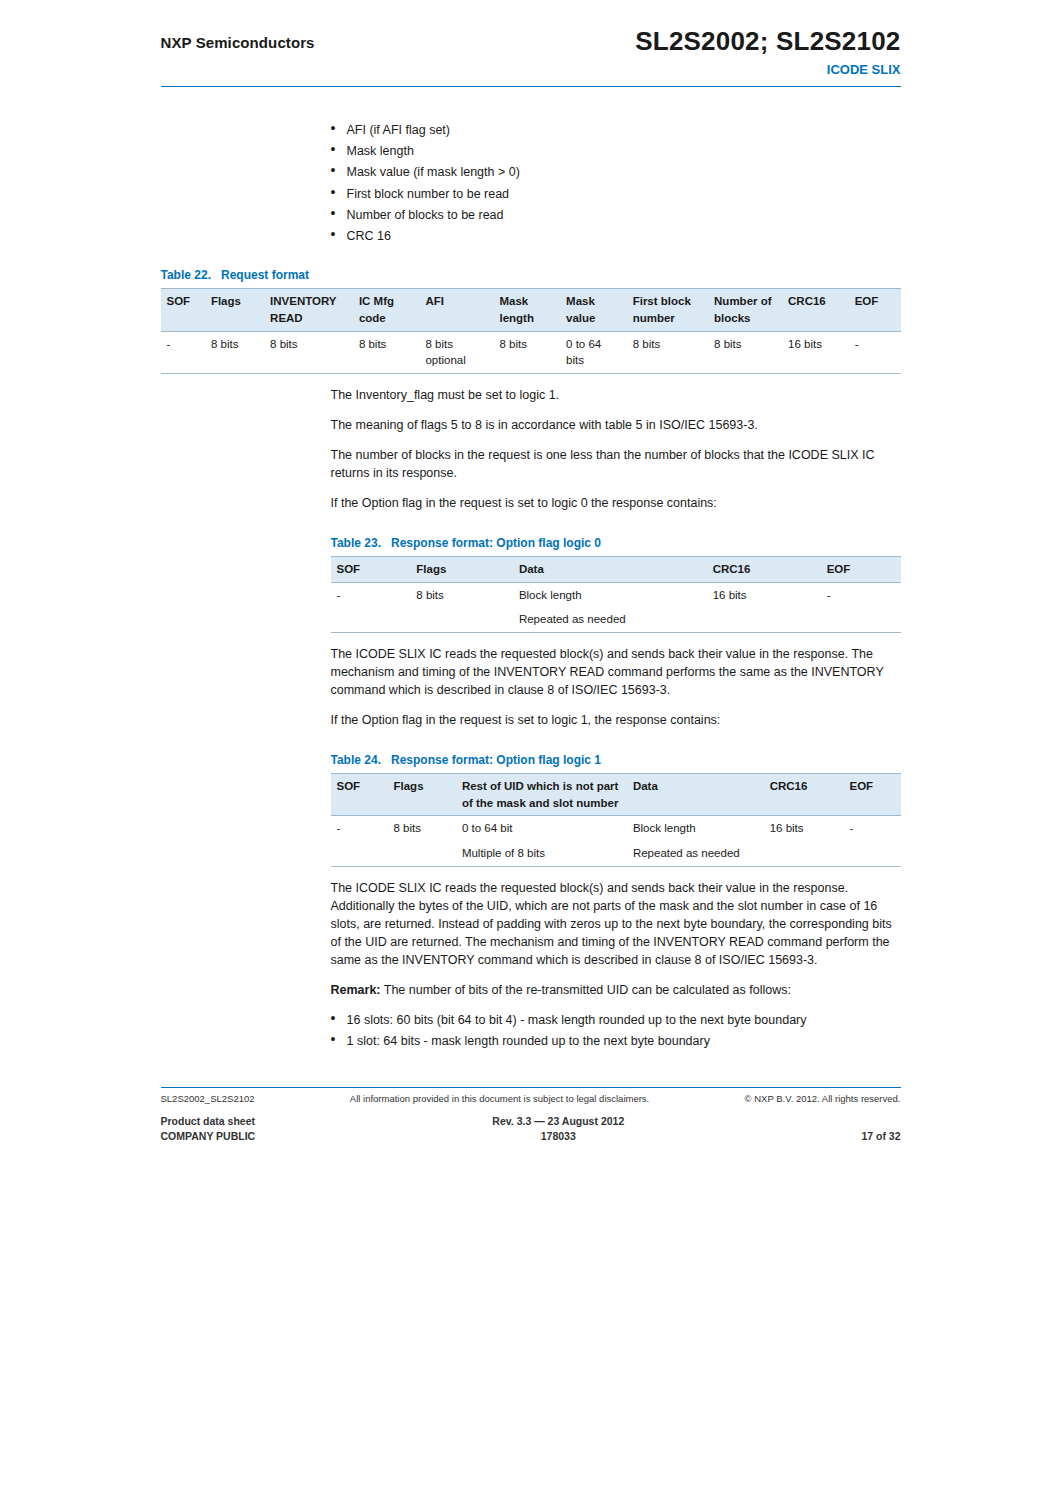NXP Semiconductors
SL2S2002; SL2S2102
ICODE SLIX
AFI (if AFI flag set)
Mask length
Mask value (if mask length > 0)
First block number to be read
Number of blocks to be read
CRC 16
Table 22. Request format
| SOF | Flags | INVENTORY READ | IC Mfg code | AFI | Mask length | Mask value | First block number | Number of blocks | CRC16 | EOF |
| --- | --- | --- | --- | --- | --- | --- | --- | --- | --- | --- |
| - | 8 bits | 8 bits | 8 bits | 8 bits optional | 8 bits | 0 to 64 bits | 8 bits | 8 bits | 16 bits | - |
The Inventory_flag must be set to logic 1.
The meaning of flags 5 to 8 is in accordance with table 5 in ISO/IEC 15693-3.
The number of blocks in the request is one less than the number of blocks that the ICODE SLIX IC returns in its response.
If the Option flag in the request is set to logic 0 the response contains:
Table 23. Response format: Option flag logic 0
| SOF | Flags | Data | CRC16 | EOF |
| --- | --- | --- | --- | --- |
| - | 8 bits | Block length | 16 bits | - |
| | | Repeated as needed | | |
The ICODE SLIX IC reads the requested block(s) and sends back their value in the response. The mechanism and timing of the INVENTORY READ command performs the same as the INVENTORY command which is described in clause 8 of ISO/IEC 15693-3.
If the Option flag in the request is set to logic 1, the response contains:
Table 24. Response format: Option flag logic 1
| SOF | Flags | Rest of UID which is not part of the mask and slot number | Data | CRC16 | EOF |
| --- | --- | --- | --- | --- | --- |
| - | 8 bits | 0 to 64 bit | Block length | 16 bits | - |
| | | Multiple of 8 bits | Repeated as needed | | |
The ICODE SLIX IC reads the requested block(s) and sends back their value in the response. Additionally the bytes of the UID, which are not parts of the mask and the slot number in case of 16 slots, are returned. Instead of padding with zeros up to the next byte boundary, the corresponding bits of the UID are returned. The mechanism and timing of the INVENTORY READ command perform the same as the INVENTORY command which is described in clause 8 of ISO/IEC 15693-3.
Remark: The number of bits of the re-transmitted UID can be calculated as follows:
16 slots: 60 bits (bit 64 to bit 4) - mask length rounded up to the next byte boundary
1 slot: 64 bits - mask length rounded up to the next byte boundary
SL2S2002_SL2S2102
All information provided in this document is subject to legal disclaimers.
© NXP B.V. 2012. All rights reserved.
Product data sheet
COMPANY PUBLIC
Rev. 3.3 — 23 August 2012
178033
17 of 32